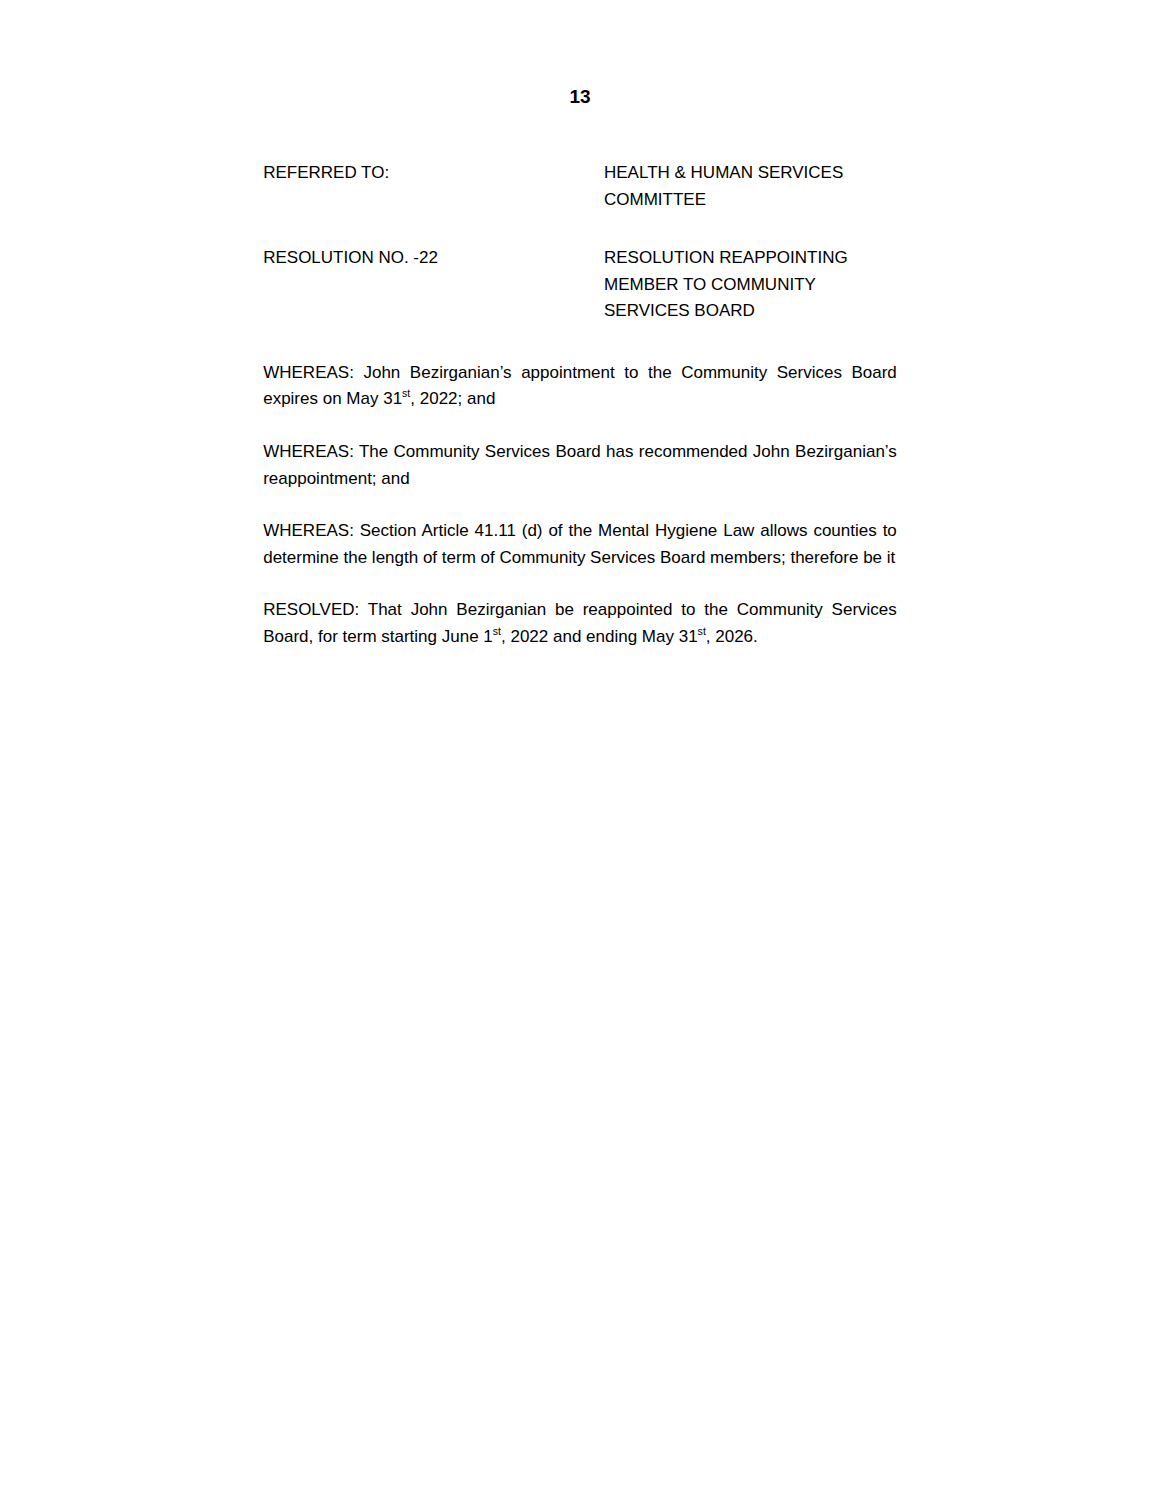13
REFERRED TO:
HEALTH & HUMAN SERVICES COMMITTEE
RESOLUTION NO. -22
RESOLUTION REAPPOINTING
MEMBER TO COMMUNITY
SERVICES BOARD
WHEREAS: John Bezirganian’s appointment to the Community Services Board expires on May 31st, 2022; and
WHEREAS: The Community Services Board has recommended John Bezirganian’s reappointment; and
WHEREAS: Section Article 41.11 (d) of the Mental Hygiene Law allows counties to determine the length of term of Community Services Board members; therefore be it
RESOLVED: That John Bezirganian be reappointed to the Community Services Board, for term starting June 1st, 2022 and ending May 31st, 2026.